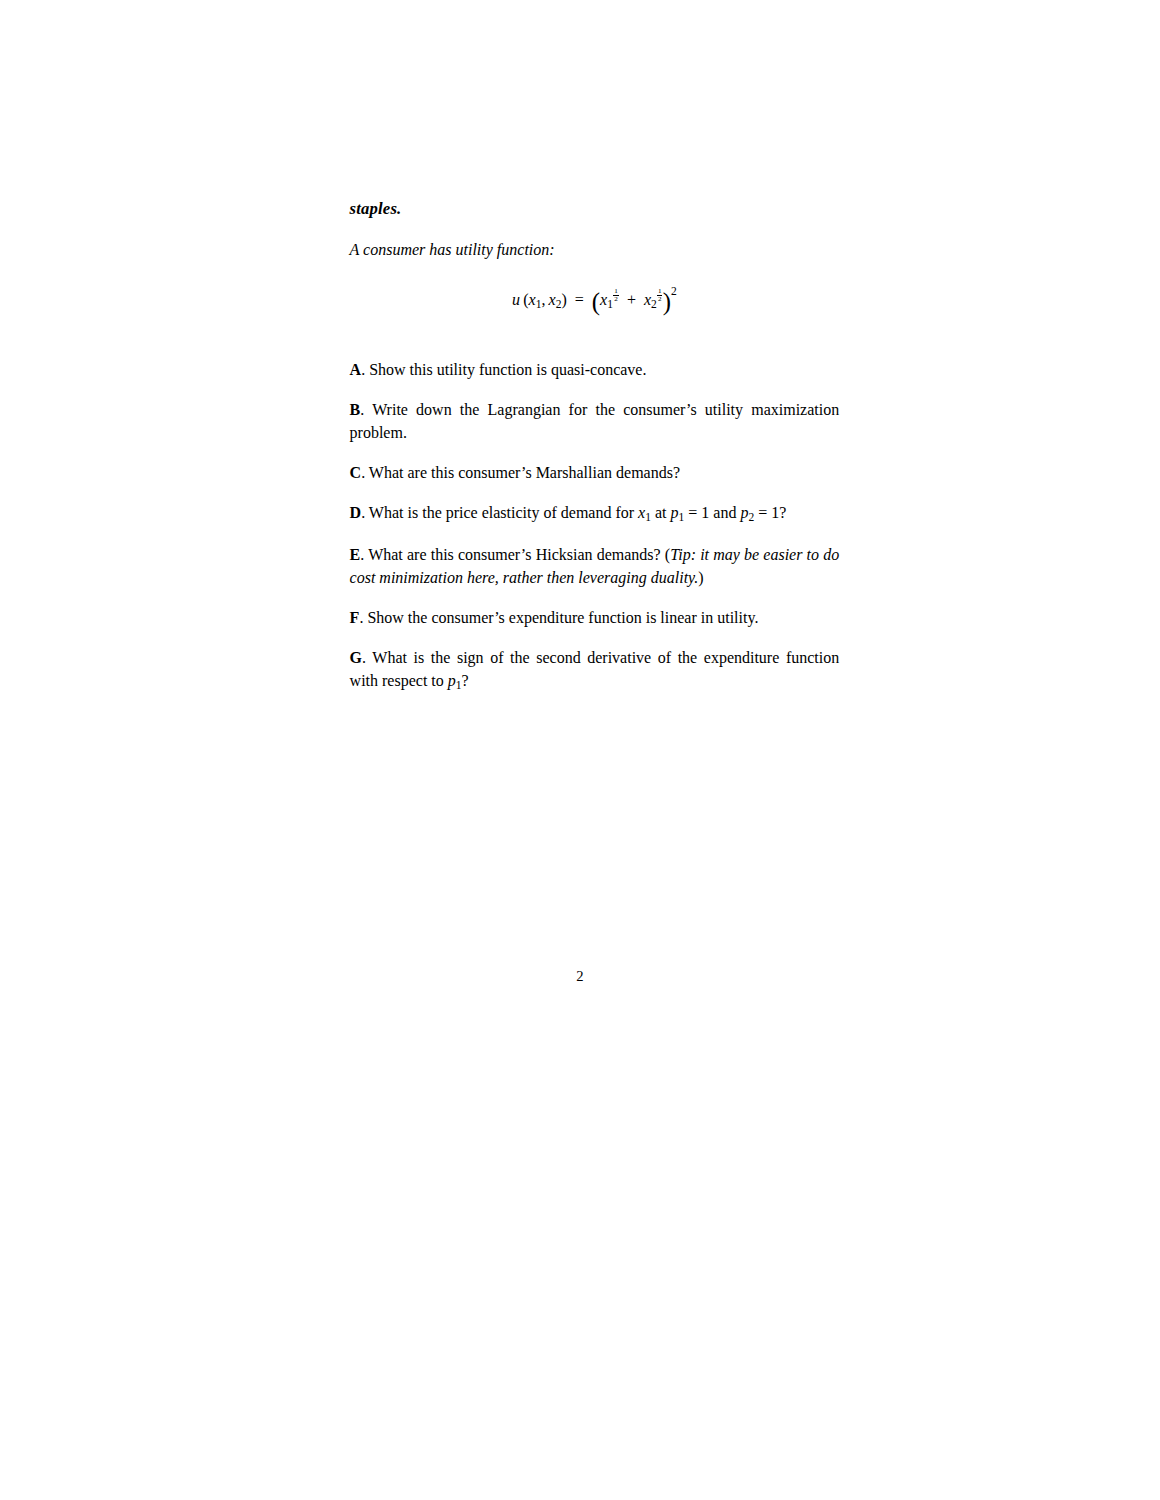staples.
A consumer has utility function:
u (x 1, x 2) = (x 112 + x 212) 2
A. Show this utility function is quasi-concave.
B. Write down the Lagrangian for the consumer’s utility maximization problem.
C. What are this consumer’s Marshallian demands?
D. What is the price elasticity of demand for x 1 at p 1 = 1 and p 2 = 1?
E. What are this consumer’s Hicksian demands? (Tip: it may be easier to do cost minimization here, rather then leveraging duality.)
F. Show the consumer’s expenditure function is linear in utility.
G. What is the sign of the second derivative of the expenditure function with respect to p 1?
2